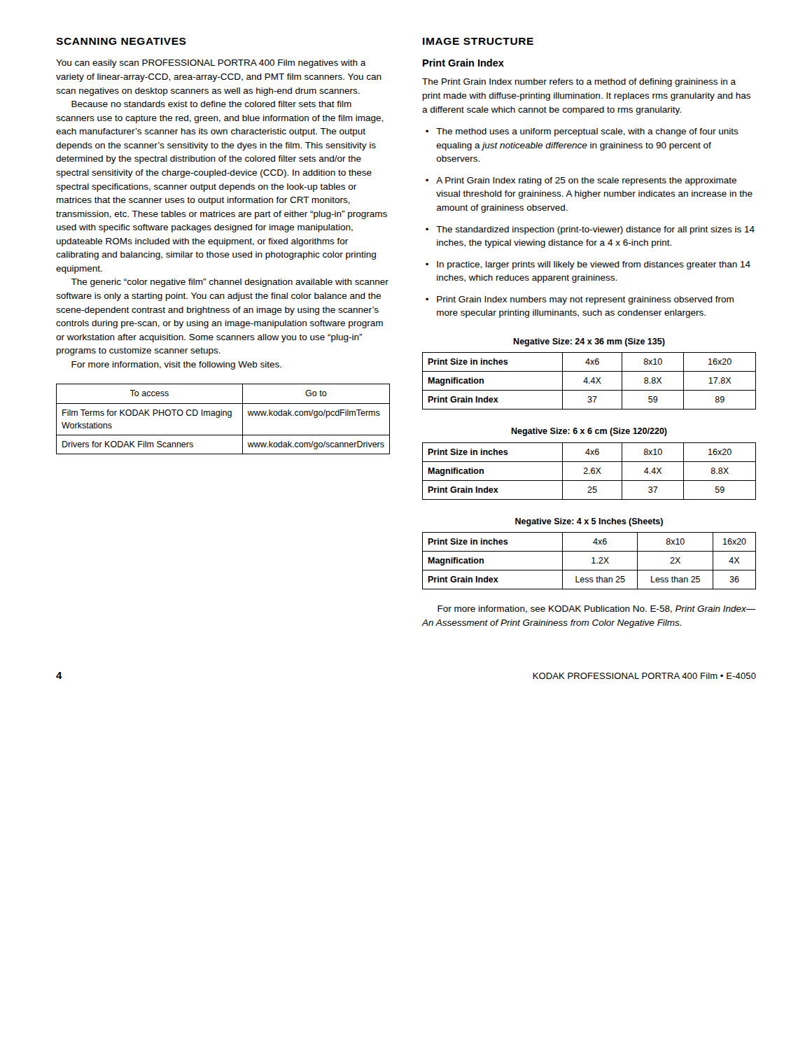Scanning Negatives
You can easily scan PROFESSIONAL PORTRA 400 Film negatives with a variety of linear-array-CCD, area-array-CCD, and PMT film scanners. You can scan negatives on desktop scanners as well as high-end drum scanners.
Because no standards exist to define the colored filter sets that film scanners use to capture the red, green, and blue information of the film image, each manufacturer’s scanner has its own characteristic output. The output depends on the scanner’s sensitivity to the dyes in the film. This sensitivity is determined by the spectral distribution of the colored filter sets and/or the spectral sensitivity of the charge-coupled-device (CCD). In addition to these spectral specifications, scanner output depends on the look-up tables or matrices that the scanner uses to output information for CRT monitors, transmission, etc. These tables or matrices are part of either “plug-in” programs used with specific software packages designed for image manipulation, updateable ROMs included with the equipment, or fixed algorithms for calibrating and balancing, similar to those used in photographic color printing equipment.
The generic “color negative film” channel designation available with scanner software is only a starting point. You can adjust the final color balance and the scene-dependent contrast and brightness of an image by using the scanner’s controls during pre-scan, or by using an image-manipulation software program or workstation after acquisition. Some scanners allow you to use “plug-in” programs to customize scanner setups.
For more information, visit the following Web sites.
| To access | Go to |
| --- | --- |
| Film Terms for KODAK PHOTO CD Imaging Workstations | www.kodak.com/go/pcdFilmTerms |
| Drivers for KODAK Film Scanners | www.kodak.com/go/scannerDrivers |
Image Structure
Print Grain Index
The Print Grain Index number refers to a method of defining graininess in a print made with diffuse-printing illumination. It replaces rms granularity and has a different scale which cannot be compared to rms granularity.
The method uses a uniform perceptual scale, with a change of four units equaling a just noticeable difference in graininess to 90 percent of observers.
A Print Grain Index rating of 25 on the scale represents the approximate visual threshold for graininess. A higher number indicates an increase in the amount of graininess observed.
The standardized inspection (print-to-viewer) distance for all print sizes is 14 inches, the typical viewing distance for a 4 x 6-inch print.
In practice, larger prints will likely be viewed from distances greater than 14 inches, which reduces apparent graininess.
Print Grain Index numbers may not represent graininess observed from more specular printing illuminants, such as condenser enlargers.
Negative Size: 24 x 36 mm (Size 135)
| Print Size in inches | 4x6 | 8x10 | 16x20 |
| Magnification | 4.4X | 8.8X | 17.8X |
| Print Grain Index | 37 | 59 | 89 |
Negative Size: 6 x 6 cm (Size 120/220)
| Print Size in inches | 4x6 | 8x10 | 16x20 |
| Magnification | 2.6X | 4.4X | 8.8X |
| Print Grain Index | 25 | 37 | 59 |
Negative Size: 4 x 5 Inches (Sheets)
| Print Size in inches | 4x6 | 8x10 | 16x20 |
| Magnification | 1.2X | 2X | 4X |
| Print Grain Index | Less than 25 | Less than 25 | 36 |
For more information, see KODAK Publication No. E-58, Print Grain Index—An Assessment of Print Graininess from Color Negative Films.
4 KODAK PROFESSIONAL PORTRA 400 Film • E-4050